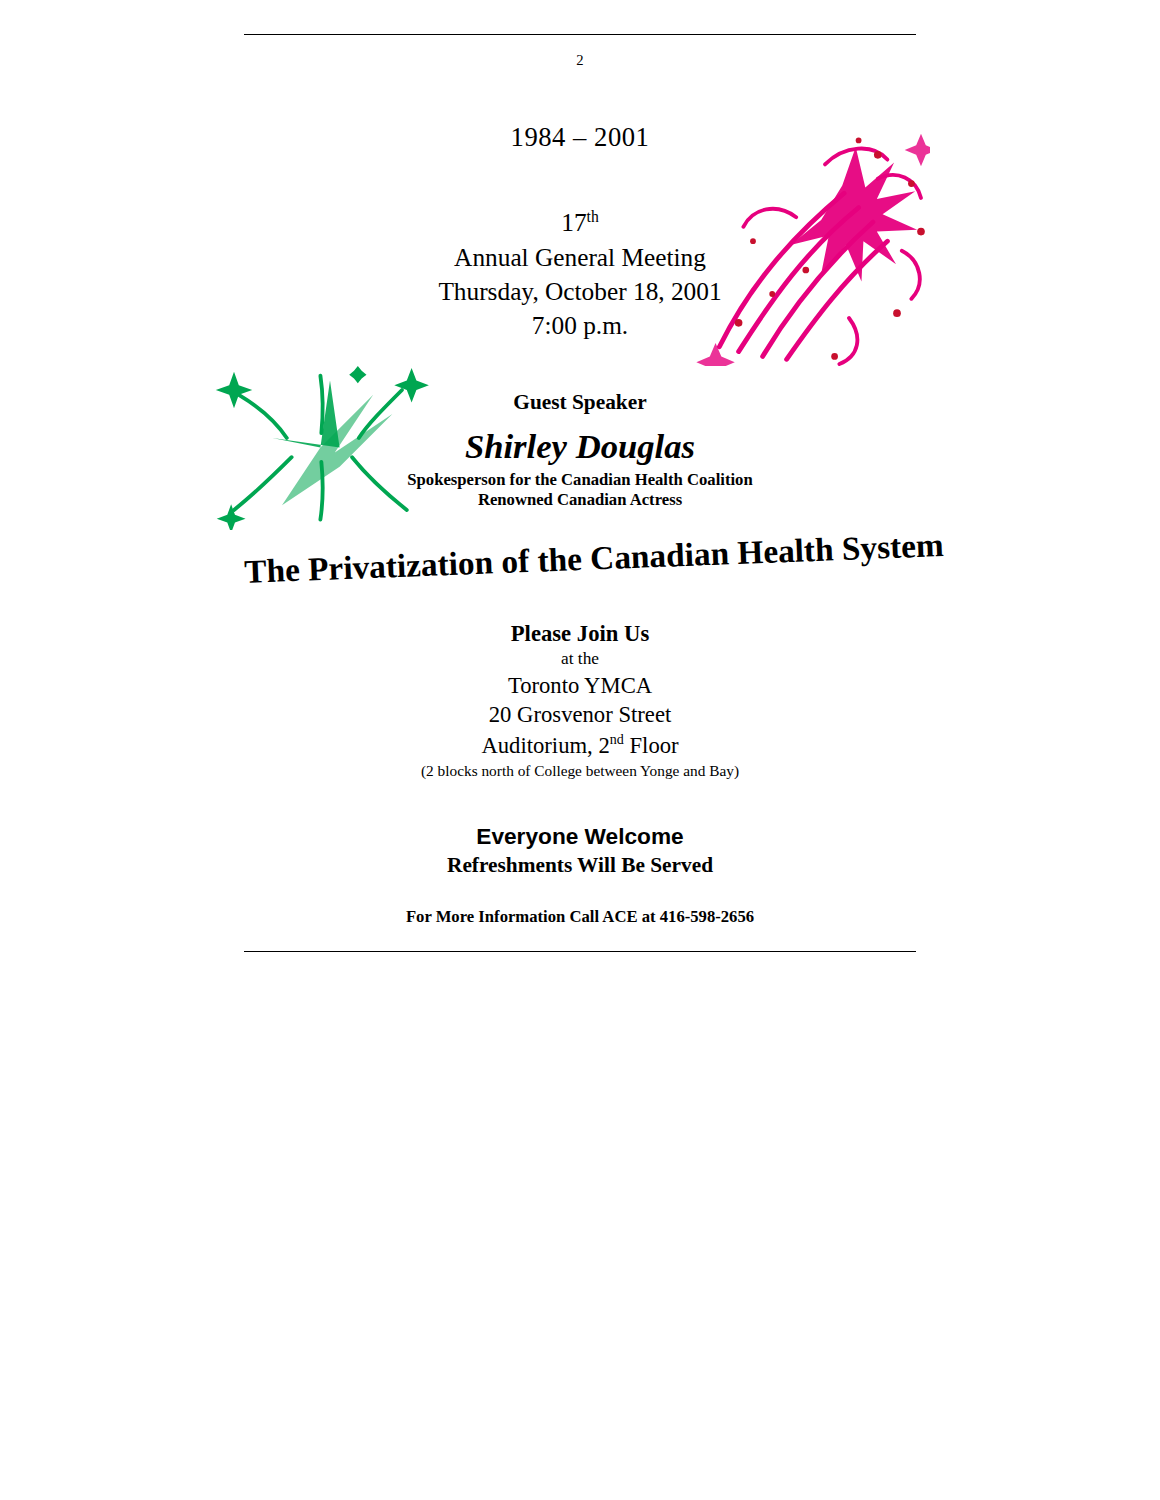2
1984 – 2001
17th
Annual General Meeting
Thursday, October 18, 2001
7:00 p.m.
Guest Speaker
Shirley Douglas
Spokesperson for the Canadian Health Coalition
Renowned Canadian Actress
The Privatization of the Canadian Health System
Please Join Us
at the
Toronto YMCA
20 Grosvenor Street
Auditorium, 2nd Floor
(2 blocks north of College between Yonge and Bay)
Everyone Welcome
Refreshments Will Be Served
For More Information Call ACE at 416-598-2656